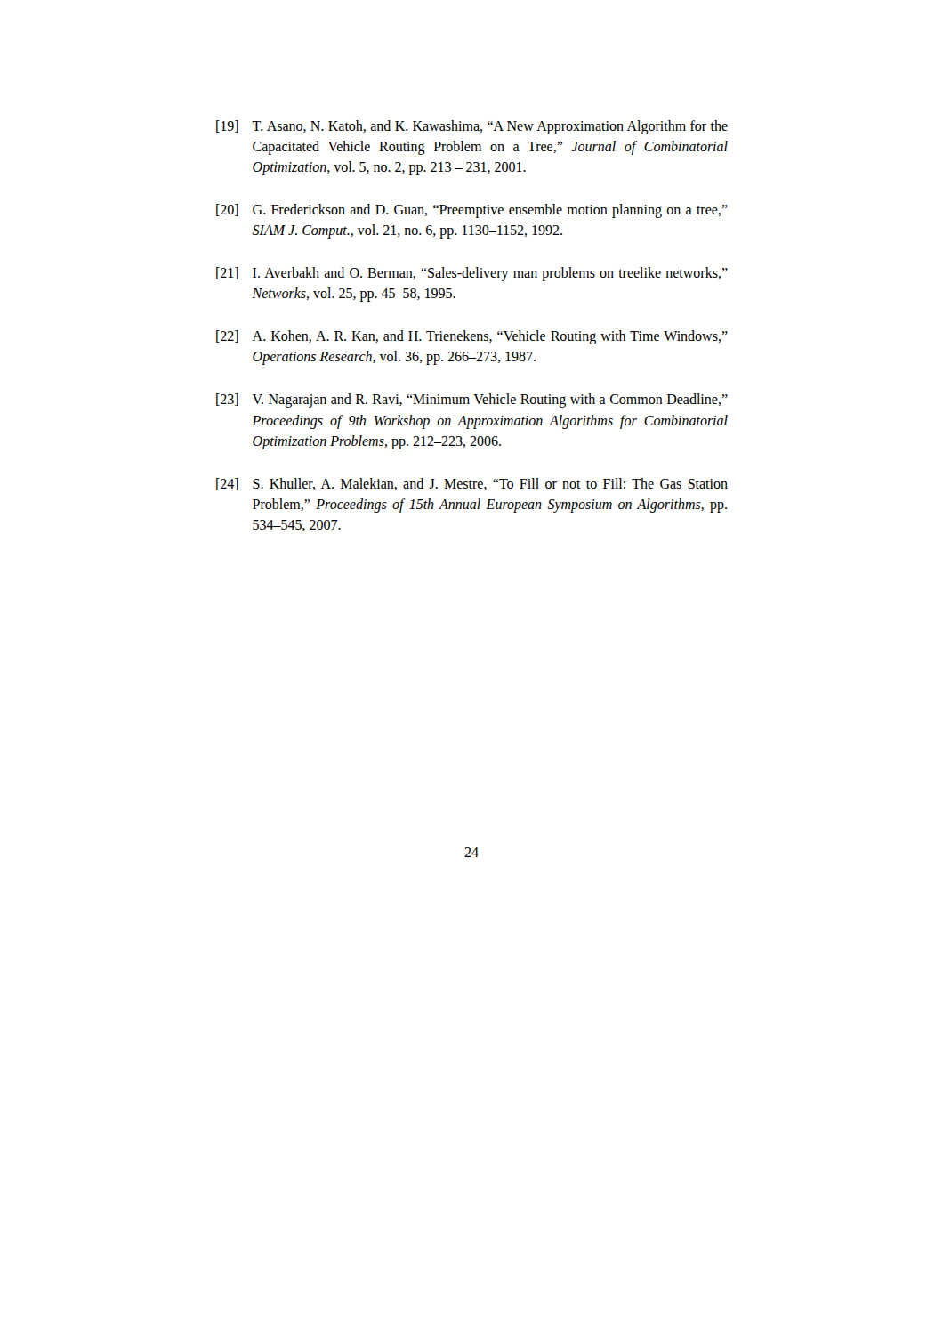[19] T. Asano, N. Katoh, and K. Kawashima, “A New Approximation Algorithm for the Capacitated Vehicle Routing Problem on a Tree,” Journal of Combinatorial Optimization, vol. 5, no. 2, pp. 213 – 231, 2001.
[20] G. Frederickson and D. Guan, “Preemptive ensemble motion planning on a tree,” SIAM J. Comput., vol. 21, no. 6, pp. 1130–1152, 1992.
[21] I. Averbakh and O. Berman, “Sales-delivery man problems on treelike networks,” Networks, vol. 25, pp. 45–58, 1995.
[22] A. Kohen, A. R. Kan, and H. Trienekens, “Vehicle Routing with Time Windows,” Operations Research, vol. 36, pp. 266–273, 1987.
[23] V. Nagarajan and R. Ravi, “Minimum Vehicle Routing with a Common Deadline,” Proceedings of 9th Workshop on Approximation Algorithms for Combinatorial Optimization Problems, pp. 212–223, 2006.
[24] S. Khuller, A. Malekian, and J. Mestre, “To Fill or not to Fill: The Gas Station Problem,” Proceedings of 15th Annual European Symposium on Algorithms, pp. 534–545, 2007.
24